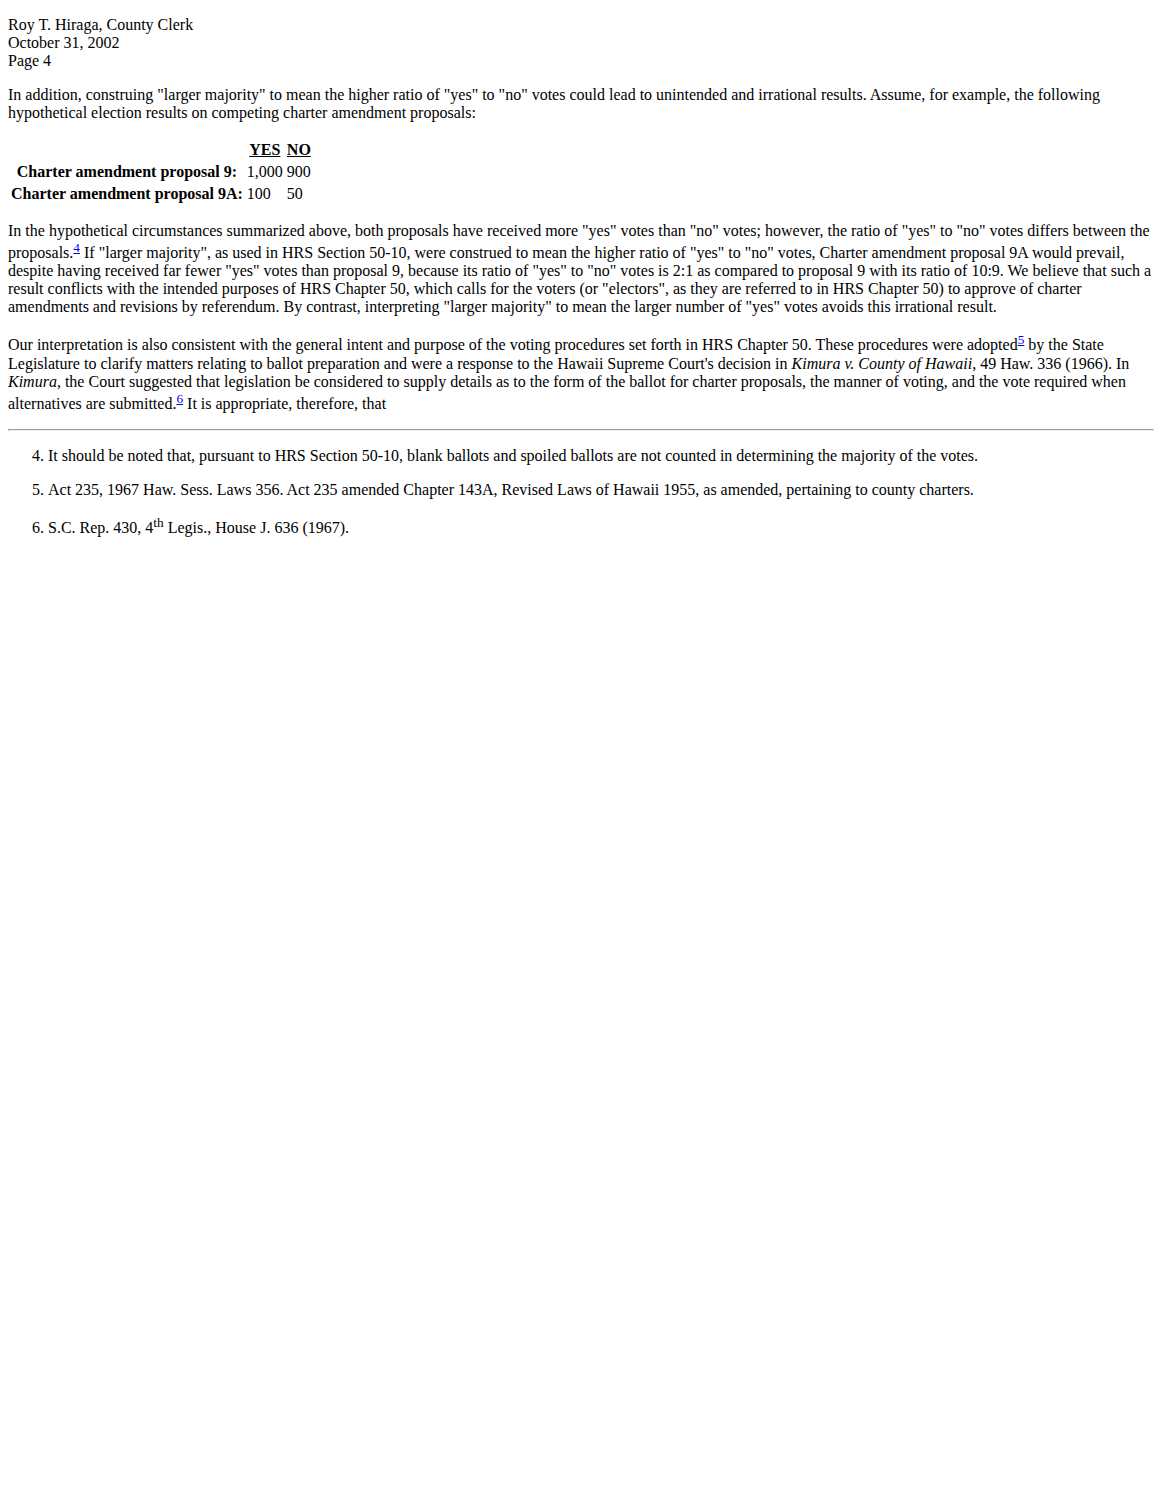Roy T. Hiraga, County Clerk
October 31, 2002
Page 4
In addition, construing "larger majority" to mean the higher ratio of "yes" to "no" votes could lead to unintended and irrational results. Assume, for example, the following hypothetical election results on competing charter amendment proposals:
| | YES | NO |
| --- | --- | --- |
| Charter amendment proposal 9: | 1,000 | 900 |
| Charter amendment proposal 9A: | 100 | 50 |
In the hypothetical circumstances summarized above, both proposals have received more "yes" votes than "no" votes; however, the ratio of "yes" to "no" votes differs between the proposals.4 If "larger majority", as used in HRS Section 50-10, were construed to mean the higher ratio of "yes" to "no" votes, Charter amendment proposal 9A would prevail, despite having received far fewer "yes" votes than proposal 9, because its ratio of "yes" to "no" votes is 2:1 as compared to proposal 9 with its ratio of 10:9. We believe that such a result conflicts with the intended purposes of HRS Chapter 50, which calls for the voters (or "electors", as they are referred to in HRS Chapter 50) to approve of charter amendments and revisions by referendum. By contrast, interpreting "larger majority" to mean the larger number of "yes" votes avoids this irrational result.
Our interpretation is also consistent with the general intent and purpose of the voting procedures set forth in HRS Chapter 50. These procedures were adopted5 by the State Legislature to clarify matters relating to ballot preparation and were a response to the Hawaii Supreme Court's decision in Kimura v. County of Hawaii, 49 Haw. 336 (1966). In Kimura, the Court suggested that legislation be considered to supply details as to the form of the ballot for charter proposals, the manner of voting, and the vote required when alternatives are submitted.6 It is appropriate, therefore, that
It should be noted that, pursuant to HRS Section 50-10, blank ballots and spoiled ballots are not counted in determining the majority of the votes.
Act 235, 1967 Haw. Sess. Laws 356. Act 235 amended Chapter 143A, Revised Laws of Hawaii 1955, as amended, pertaining to county charters.
S.C. Rep. 430, 4th Legis., House J. 636 (1967).